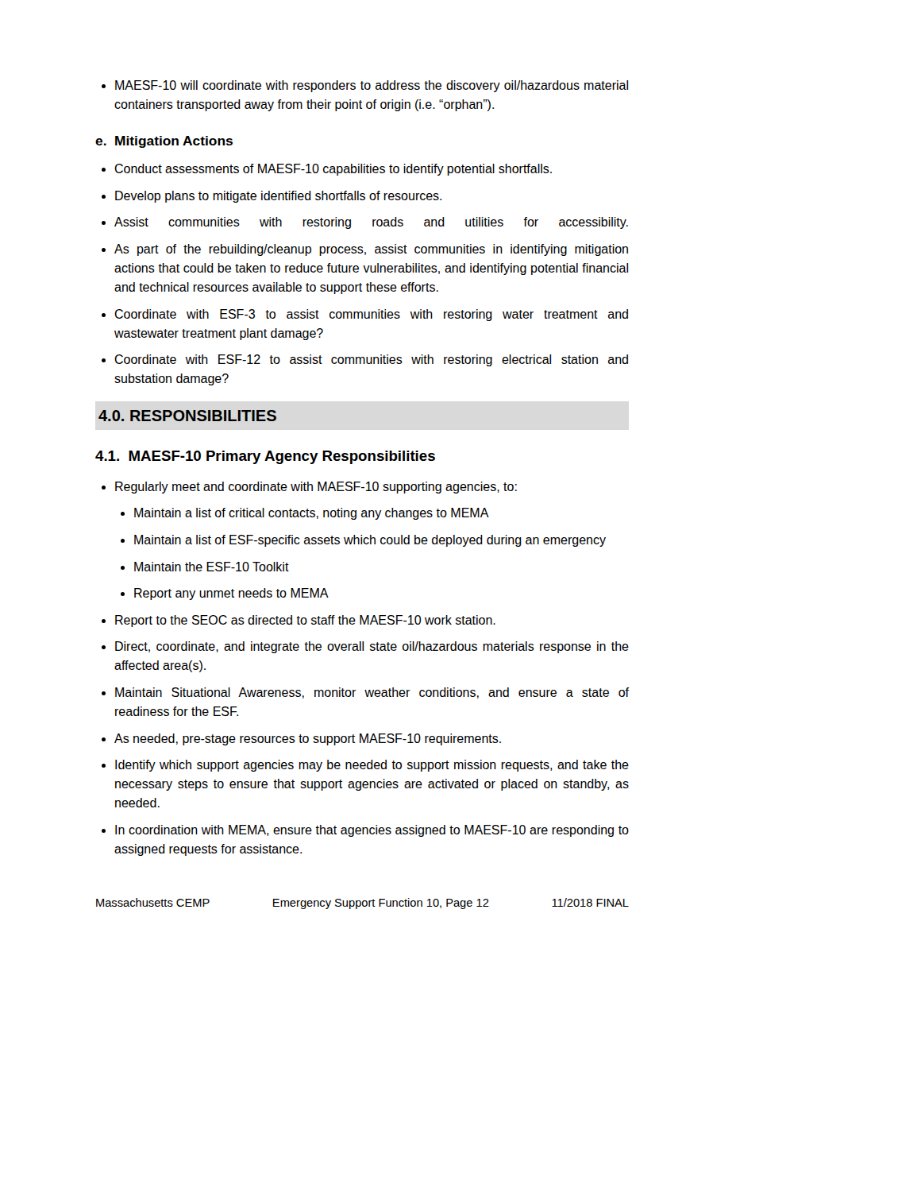MAESF-10 will coordinate with responders to address the discovery oil/hazardous material containers transported away from their point of origin (i.e. “orphan”).
e. Mitigation Actions
Conduct assessments of MAESF-10 capabilities to identify potential shortfalls.
Develop plans to mitigate identified shortfalls of resources.
Assist communities with restoring roads and utilities for accessibility.
As part of the rebuilding/cleanup process, assist communities in identifying mitigation actions that could be taken to reduce future vulnerabilites, and identifying potential financial and technical resources available to support these efforts.
Coordinate with ESF-3 to assist communities with restoring water treatment and wastewater treatment plant damage?
Coordinate with ESF-12 to assist communities with restoring electrical station and substation damage?
4.0. RESPONSIBILITIES
4.1. MAESF-10 Primary Agency Responsibilities
Regularly meet and coordinate with MAESF-10 supporting agencies, to:
Maintain a list of critical contacts, noting any changes to MEMA
Maintain a list of ESF-specific assets which could be deployed during an emergency
Maintain the ESF-10 Toolkit
Report any unmet needs to MEMA
Report to the SEOC as directed to staff the MAESF-10 work station.
Direct, coordinate, and integrate the overall state oil/hazardous materials response in the affected area(s).
Maintain Situational Awareness, monitor weather conditions, and ensure a state of readiness for the ESF.
As needed, pre-stage resources to support MAESF-10 requirements.
Identify which support agencies may be needed to support mission requests, and take the necessary steps to ensure that support agencies are activated or placed on standby, as needed.
In coordination with MEMA, ensure that agencies assigned to MAESF-10 are responding to assigned requests for assistance.
Massachusetts CEMP Emergency Support Function 10, Page 12 11/2018 FINAL